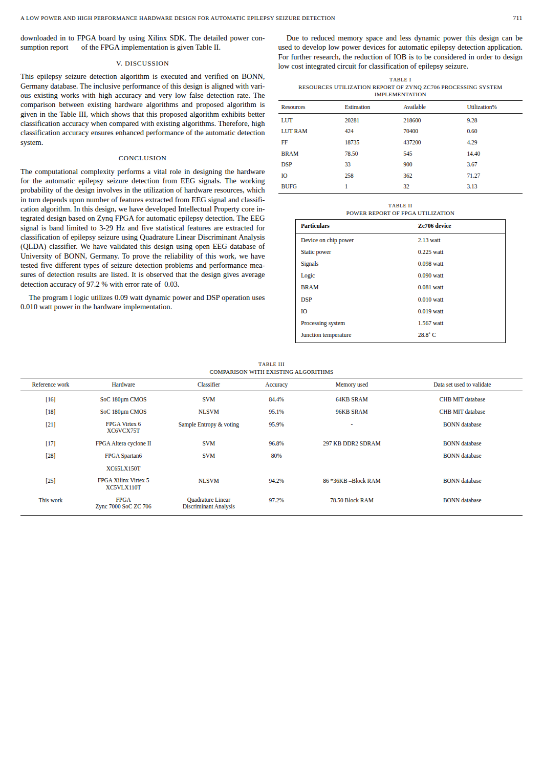A Low Power and High Performance Hardware Design for Automatic Epilepsy Seizure Detection 711
downloaded in to FPGA board by using Xilinx SDK. The detailed power consumption report of the FPGA implementation is given Table II.
V. Discussion
This epilepsy seizure detection algorithm is executed and verified on BONN, Germany database. The inclusive performance of this design is aligned with various existing works with high accuracy and very low false detection rate. The comparison between existing hardware algorithms and proposed algorithm is given in the Table III, which shows that this proposed algorithm exhibits better classification accuracy when compared with existing algorithms. Therefore, high classification accuracy ensures enhanced performance of the automatic detection system.
Conclusion
The computational complexity performs a vital role in designing the hardware for the automatic epilepsy seizure detection from EEG signals. The working probability of the design involves in the utilization of hardware resources, which in turn depends upon number of features extracted from EEG signal and classification algorithm. In this design, we have developed Intellectual Property core integrated design based on Zynq FPGA for automatic epilepsy detection. The EEG signal is band limited to 3-29 Hz and five statistical features are extracted for classification of epilepsy seizure using Quadrature Linear Discriminant Analysis (QLDA) classifier. We have validated this design using open EEG database of University of BONN, Germany. To prove the reliability of this work, we have tested five different types of seizure detection problems and performance measures of detection results are listed. It is observed that the design gives average detection accuracy of 97.2 % with error rate of 0.03.
The program l logic utilizes 0.09 watt dynamic power and DSP operation uses 0.010 watt power in the hardware implementation.
Due to reduced memory space and less dynamic power this design can be used to develop low power devices for automatic epilepsy detection application. For further research, the reduction of IOB is to be considered in order to design low cost integrated circuit for classification of epilepsy seizure.
TABLE I Resources Utilization Report of Zynq zc706 Processing System Implementation
| Resources | Estimation | Available | Utilization% |
| --- | --- | --- | --- |
| LUT | 20281 | 218600 | 9.28 |
| LUT RAM | 424 | 70400 | 0.60 |
| FF | 18735 | 437200 | 4.29 |
| BRAM | 78.50 | 545 | 14.40 |
| DSP | 33 | 900 | 3.67 |
| IO | 258 | 362 | 71.27 |
| BUFG | 1 | 32 | 3.13 |
TABLE II Power Report of FPGA Utilization
| Particulars | Zc706 device |
| --- | --- |
| Device on chip power | 2.13 watt |
| Static power | 0.225 watt |
| Signals | 0.098 watt |
| Logic | 0.090 watt |
| BRAM | 0.081 watt |
| DSP | 0.010 watt |
| IO | 0.019 watt |
| Processing system | 1.567 watt |
| Junction temperature | 28.8˚ C |
TABLE III Comparison with Existing Algorithms
| Reference work | Hardware | Classifier | Accuracy | Memory used | Data set used to validate |
| --- | --- | --- | --- | --- | --- |
| [16] | SoC 180µm CMOS | SVM | 84.4% | 64KB SRAM | CHB MIT database |
| [18] | SoC 180µm CMOS | NLSVM | 95.1% | 96KB SRAM | CHB MIT database |
| [21] | FPGA Virtex 6 XC6VCX75T | Sample Entropy & voting | 95.9% | - | BONN database |
| [17] | FPGA Altera cyclone II | SVM | 96.8% | 297 KB DDR2 SDRAM | BONN database |
| [28] | FPGA Spartan6 | SVM | 80% | | BONN database |
| | XC65LX150T | | | | |
| [25] | FPGA Xilinx Virtex 5 XC5VLX110T | NLSVM | 94.2% | 86 *36KB –Block RAM | BONN database |
| This work | FPGA Zync 7000 SoC ZC 706 | Quadrature Linear Discriminant Analysis | 97.2% | 78.50 Block RAM | BONN database |